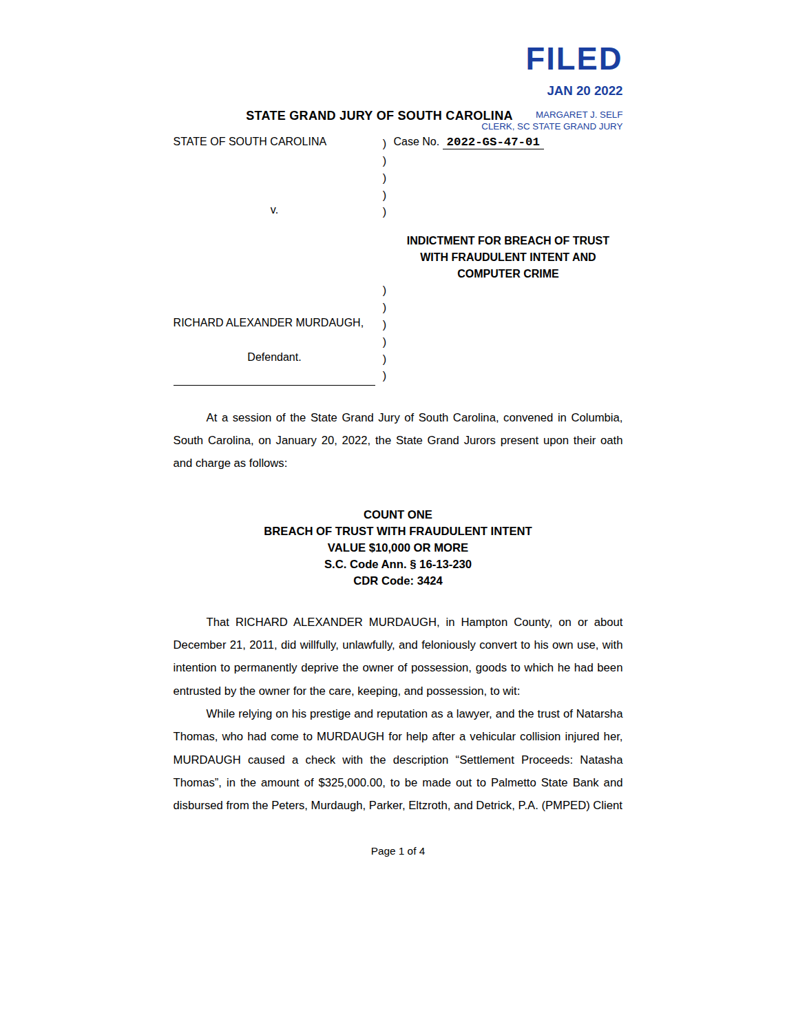FILED
JAN 20 2022
MARGARET J. SELF
CLERK, SC STATE GRAND JURY
STATE GRAND JURY OF SOUTH CAROLINA
| STATE OF SOUTH CAROLINA | ) | Case No. 2022-GS-47-01 |
| | ) | |
| | ) | |
| | ) | |
| v. | ) | INDICTMENT FOR BREACH OF TRUST WITH FRAUDULENT INTENT AND COMPUTER CRIME |
| | ) | |
| | ) | |
| RICHARD ALEXANDER MURDAUGH, | ) | |
| | ) | |
| Defendant. | ) | |
| | ) | |
At a session of the State Grand Jury of South Carolina, convened in Columbia, South Carolina, on January 20, 2022, the State Grand Jurors present upon their oath and charge as follows:
COUNT ONE
BREACH OF TRUST WITH FRAUDULENT INTENT
VALUE $10,000 OR MORE
S.C. Code Ann. § 16-13-230
CDR Code: 3424
That RICHARD ALEXANDER MURDAUGH, in Hampton County, on or about December 21, 2011, did willfully, unlawfully, and feloniously convert to his own use, with intention to permanently deprive the owner of possession, goods to which he had been entrusted by the owner for the care, keeping, and possession, to wit:
While relying on his prestige and reputation as a lawyer, and the trust of Natarsha Thomas, who had come to MURDAUGH for help after a vehicular collision injured her, MURDAUGH caused a check with the description “Settlement Proceeds: Natasha Thomas”, in the amount of $325,000.00, to be made out to Palmetto State Bank and disbursed from the Peters, Murdaugh, Parker, Eltzroth, and Detrick, P.A. (PMPED) Client
Page 1 of 4